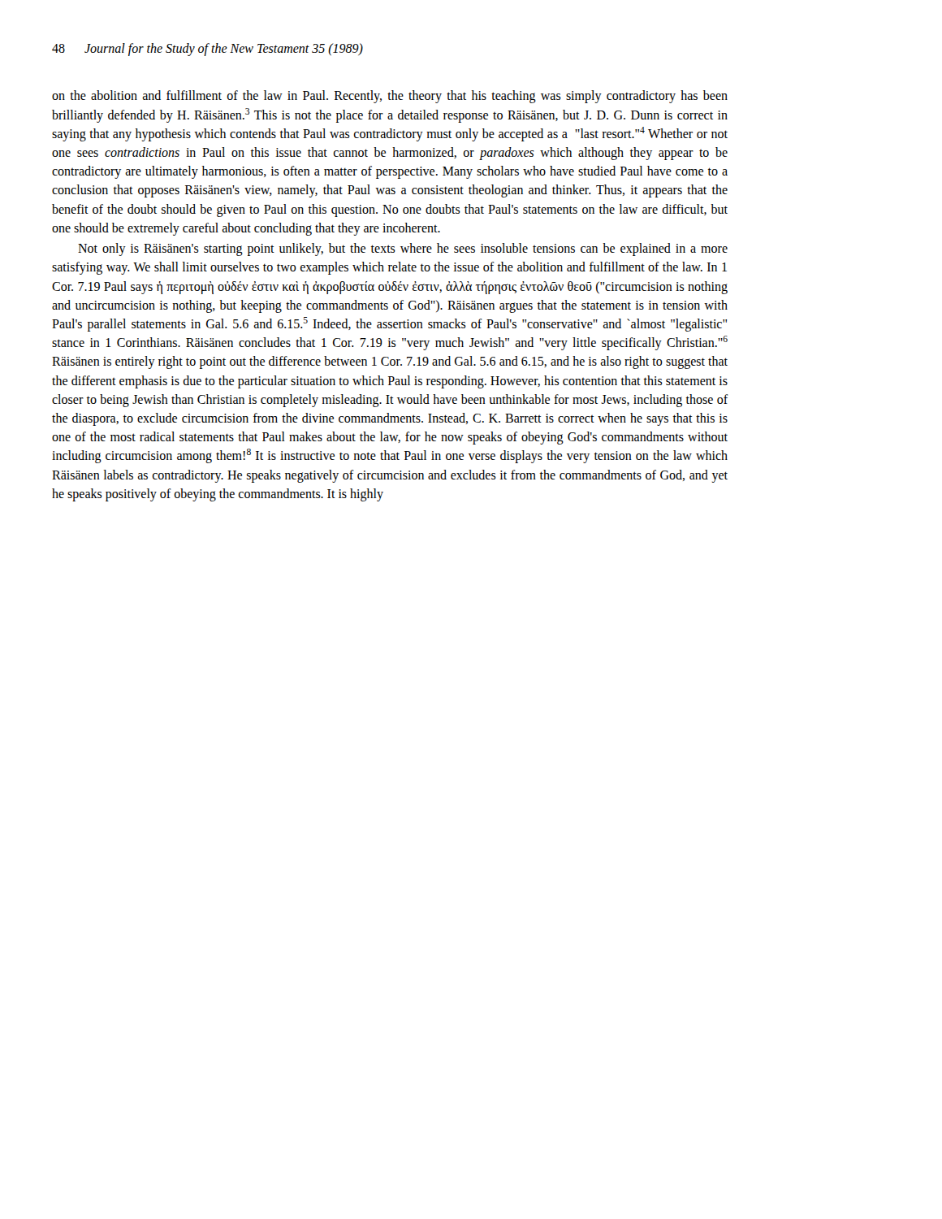48 Journal for the Study of the New Testament 35 (1989)
on the abolition and fulfillment of the law in Paul. Recently, the theory that his teaching was simply contradictory has been brilliantly defended by H. Räisänen.3 This is not the place for a detailed response to Räisänen, but J. D. G. Dunn is correct in saying that any hypothesis which contends that Paul was contradictory must only be accepted as a "last resort."4 Whether or not one sees contradictions in Paul on this issue that cannot be harmonized, or paradoxes which although they appear to be contradictory are ultimately harmonious, is often a matter of perspective. Many scholars who have studied Paul have come to a conclusion that opposes Räisänen's view, namely, that Paul was a consistent theologian and thinker. Thus, it appears that the benefit of the doubt should be given to Paul on this question. No one doubts that Paul's statements on the law are difficult, but one should be extremely careful about concluding that they are incoherent.
Not only is Räisänen's starting point unlikely, but the texts where he sees insoluble tensions can be explained in a more satisfying way. We shall limit ourselves to two examples which relate to the issue of the abolition and fulfillment of the law. In 1 Cor. 7.19 Paul says ἡ περιτομὴ οὐδέν ἐστιν καὶ ἡ ἀκροβυστία οὐδέν ἐστιν, ἀλλὰ τήρησις ἐντολῶν θεοῦ ("circumcision is nothing and uncircumcision is nothing, but keeping the commandments of God"). Räisänen argues that the statement is in tension with Paul's parallel statements in Gal. 5.6 and 6.15.5 Indeed, the assertion smacks of Paul's "conservative" and `almost "legalistic" stance in 1 Corinthians. Räisänen concludes that 1 Cor. 7.19 is "very much Jewish" and "very little specifically Christian."6 Räisänen is entirely right to point out the difference between 1 Cor. 7.19 and Gal. 5.6 and 6.15, and he is also right to suggest that the different emphasis is due to the particular situation to which Paul is responding. However, his contention that this statement is closer to being Jewish than Christian is completely misleading. It would have been unthinkable for most Jews, including those of the diaspora, to exclude circumcision from the divine commandments. Instead, C. K. Barrett is correct when he says that this is one of the most radical statements that Paul makes about the law, for he now speaks of obeying God's commandments without including circumcision among them!8 It is instructive to note that Paul in one verse displays the very tension on the law which Räisänen labels as contradictory. He speaks negatively of circumcision and excludes it from the commandments of God, and yet he speaks positively of obeying the commandments. It is highly